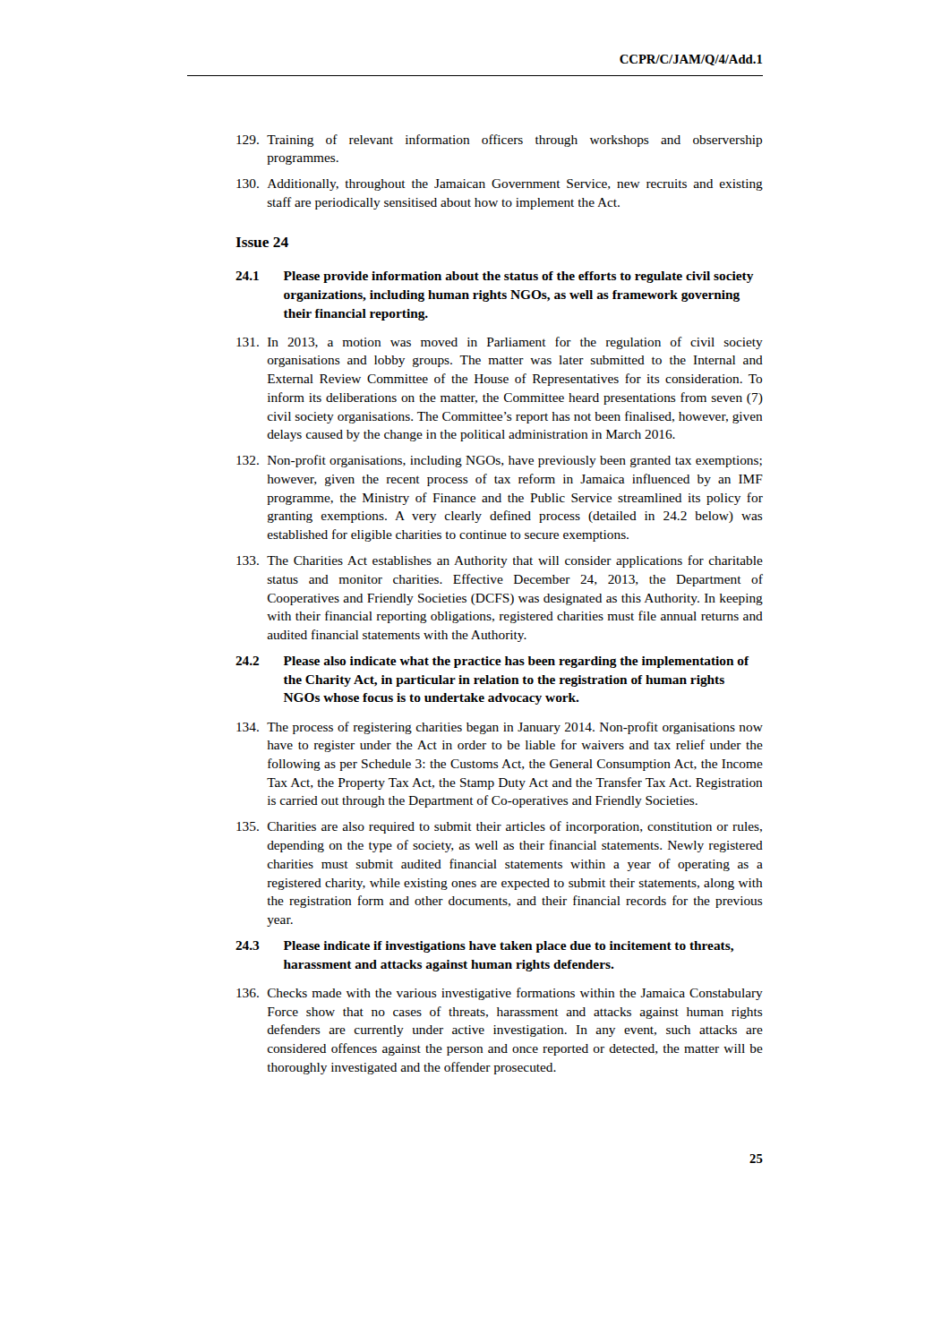CCPR/C/JAM/Q/4/Add.1
129. Training of relevant information officers through workshops and observership programmes.
130. Additionally, throughout the Jamaican Government Service, new recruits and existing staff are periodically sensitised about how to implement the Act.
Issue 24
24.1 Please provide information about the status of the efforts to regulate civil society organizations, including human rights NGOs, as well as framework governing their financial reporting.
131. In 2013, a motion was moved in Parliament for the regulation of civil society organisations and lobby groups. The matter was later submitted to the Internal and External Review Committee of the House of Representatives for its consideration. To inform its deliberations on the matter, the Committee heard presentations from seven (7) civil society organisations. The Committee’s report has not been finalised, however, given delays caused by the change in the political administration in March 2016.
132. Non-profit organisations, including NGOs, have previously been granted tax exemptions; however, given the recent process of tax reform in Jamaica influenced by an IMF programme, the Ministry of Finance and the Public Service streamlined its policy for granting exemptions. A very clearly defined process (detailed in 24.2 below) was established for eligible charities to continue to secure exemptions.
133. The Charities Act establishes an Authority that will consider applications for charitable status and monitor charities. Effective December 24, 2013, the Department of Cooperatives and Friendly Societies (DCFS) was designated as this Authority. In keeping with their financial reporting obligations, registered charities must file annual returns and audited financial statements with the Authority.
24.2 Please also indicate what the practice has been regarding the implementation of the Charity Act, in particular in relation to the registration of human rights NGOs whose focus is to undertake advocacy work.
134. The process of registering charities began in January 2014. Non-profit organisations now have to register under the Act in order to be liable for waivers and tax relief under the following as per Schedule 3: the Customs Act, the General Consumption Act, the Income Tax Act, the Property Tax Act, the Stamp Duty Act and the Transfer Tax Act. Registration is carried out through the Department of Co-operatives and Friendly Societies.
135. Charities are also required to submit their articles of incorporation, constitution or rules, depending on the type of society, as well as their financial statements. Newly registered charities must submit audited financial statements within a year of operating as a registered charity, while existing ones are expected to submit their statements, along with the registration form and other documents, and their financial records for the previous year.
24.3 Please indicate if investigations have taken place due to incitement to threats, harassment and attacks against human rights defenders.
136. Checks made with the various investigative formations within the Jamaica Constabulary Force show that no cases of threats, harassment and attacks against human rights defenders are currently under active investigation. In any event, such attacks are considered offences against the person and once reported or detected, the matter will be thoroughly investigated and the offender prosecuted.
25